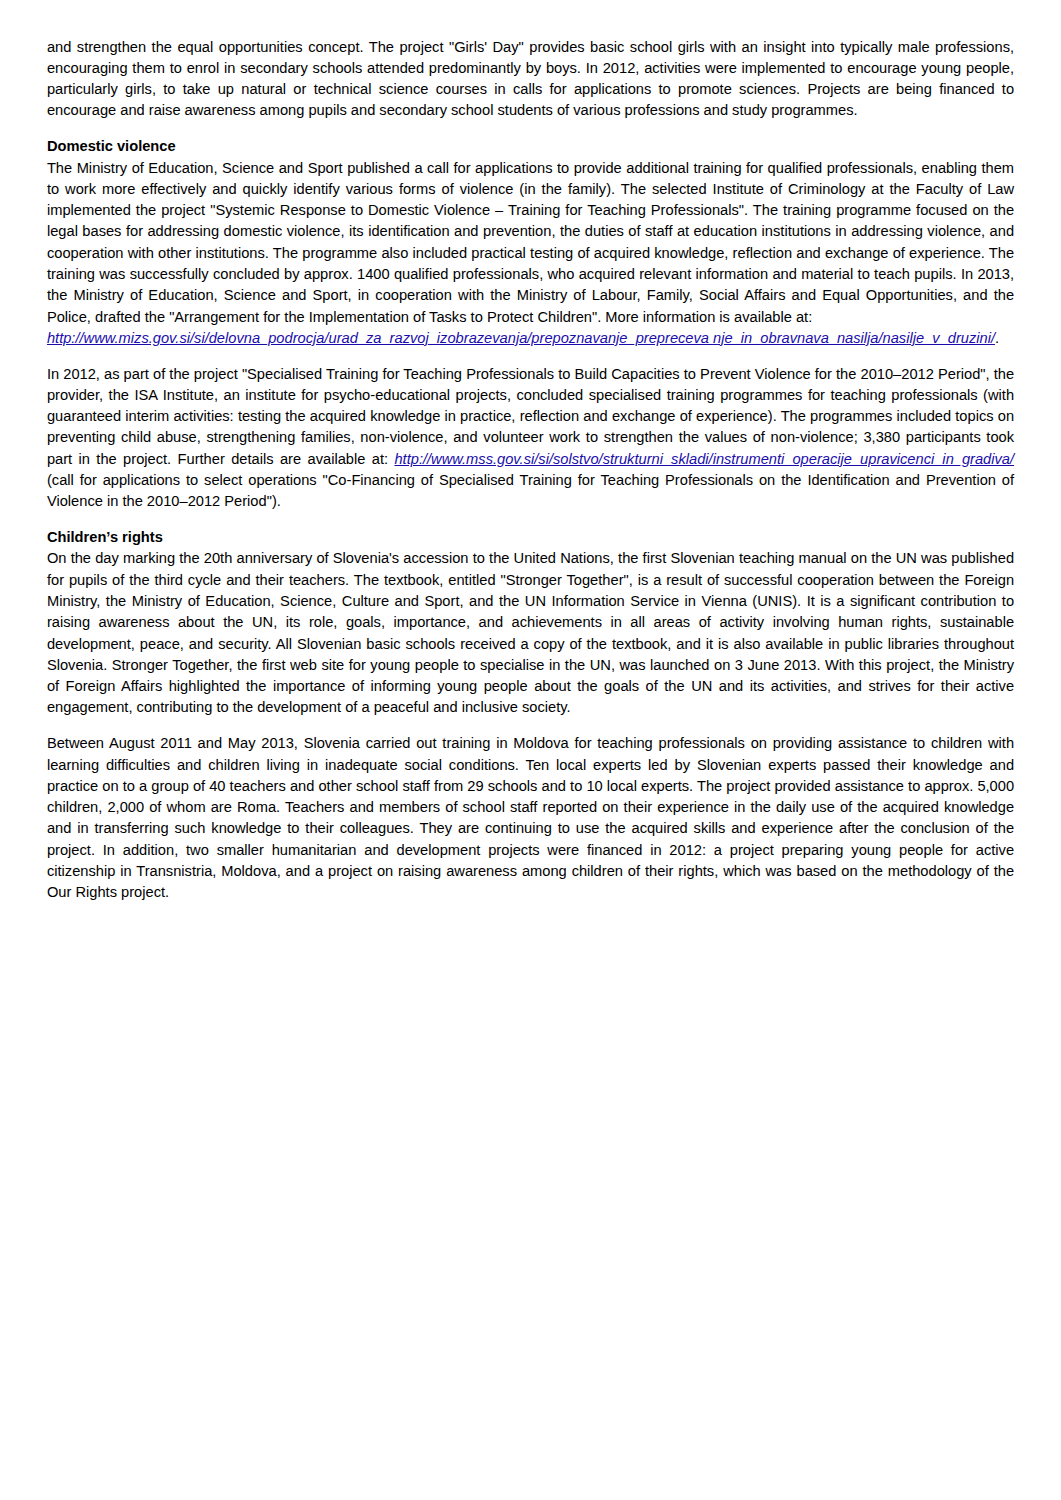and strengthen the equal opportunities concept. The project "Girls' Day" provides basic school girls with an insight into typically male professions, encouraging them to enrol in secondary schools attended predominantly by boys. In 2012, activities were implemented to encourage young people, particularly girls, to take up natural or technical science courses in calls for applications to promote sciences. Projects are being financed to encourage and raise awareness among pupils and secondary school students of various professions and study programmes.
Domestic violence
The Ministry of Education, Science and Sport published a call for applications to provide additional training for qualified professionals, enabling them to work more effectively and quickly identify various forms of violence (in the family). The selected Institute of Criminology at the Faculty of Law implemented the project "Systemic Response to Domestic Violence – Training for Teaching Professionals". The training programme focused on the legal bases for addressing domestic violence, its identification and prevention, the duties of staff at education institutions in addressing violence, and cooperation with other institutions. The programme also included practical testing of acquired knowledge, reflection and exchange of experience. The training was successfully concluded by approx. 1400 qualified professionals, who acquired relevant information and material to teach pupils. In 2013, the Ministry of Education, Science and Sport, in cooperation with the Ministry of Labour, Family, Social Affairs and Equal Opportunities, and the Police, drafted the "Arrangement for the Implementation of Tasks to Protect Children". More information is available at:
http://www.mizs.gov.si/si/delovna_podrocja/urad_za_razvoj_izobrazevanja/prepoznavanje_prepreceva nje_in_obravnava_nasilja/nasilje_v_druzini/.
In 2012, as part of the project "Specialised Training for Teaching Professionals to Build Capacities to Prevent Violence for the 2010–2012 Period", the provider, the ISA Institute, an institute for psycho-educational projects, concluded specialised training programmes for teaching professionals (with guaranteed interim activities: testing the acquired knowledge in practice, reflection and exchange of experience). The programmes included topics on preventing child abuse, strengthening families, non-violence, and volunteer work to strengthen the values of non-violence; 3,380 participants took part in the project. Further details are available at: http://www.mss.gov.si/si/solstvo/strukturni_skladi/instrumenti_operacije_upravicenci_in_gradiva/ (call for applications to select operations "Co-Financing of Specialised Training for Teaching Professionals on the Identification and Prevention of Violence in the 2010–2012 Period").
Children’s rights
On the day marking the 20th anniversary of Slovenia's accession to the United Nations, the first Slovenian teaching manual on the UN was published for pupils of the third cycle and their teachers. The textbook, entitled "Stronger Together", is a result of successful cooperation between the Foreign Ministry, the Ministry of Education, Science, Culture and Sport, and the UN Information Service in Vienna (UNIS). It is a significant contribution to raising awareness about the UN, its role, goals, importance, and achievements in all areas of activity involving human rights, sustainable development, peace, and security. All Slovenian basic schools received a copy of the textbook, and it is also available in public libraries throughout Slovenia. Stronger Together, the first web site for young people to specialise in the UN, was launched on 3 June 2013. With this project, the Ministry of Foreign Affairs highlighted the importance of informing young people about the goals of the UN and its activities, and strives for their active engagement, contributing to the development of a peaceful and inclusive society.
Between August 2011 and May 2013, Slovenia carried out training in Moldova for teaching professionals on providing assistance to children with learning difficulties and children living in inadequate social conditions. Ten local experts led by Slovenian experts passed their knowledge and practice on to a group of 40 teachers and other school staff from 29 schools and to 10 local experts. The project provided assistance to approx. 5,000 children, 2,000 of whom are Roma. Teachers and members of school staff reported on their experience in the daily use of the acquired knowledge and in transferring such knowledge to their colleagues. They are continuing to use the acquired skills and experience after the conclusion of the project. In addition, two smaller humanitarian and development projects were financed in 2012: a project preparing young people for active citizenship in Transnistria, Moldova, and a project on raising awareness among children of their rights, which was based on the methodology of the Our Rights project.